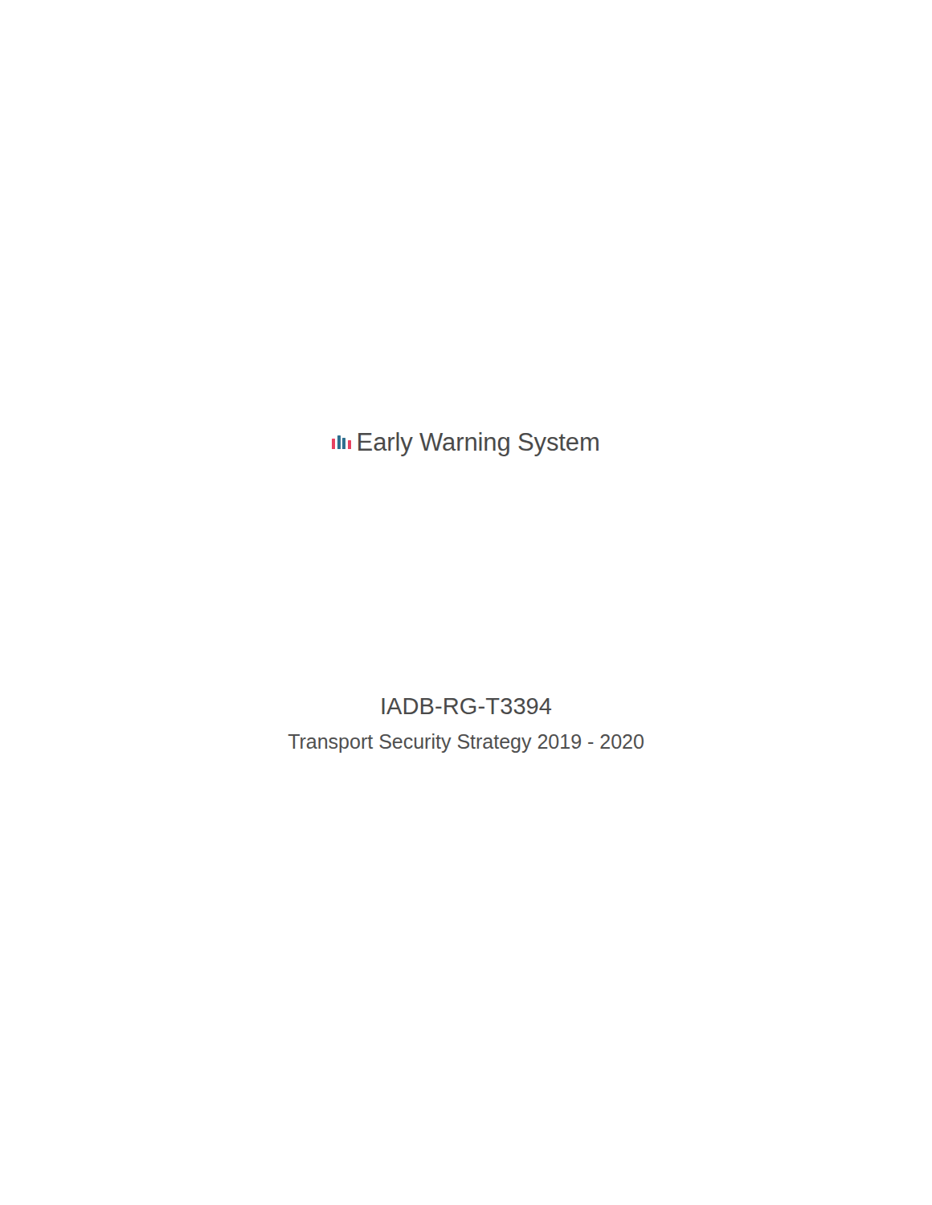Early Warning System
IADB-RG-T3394
Transport Security Strategy 2019 - 2020